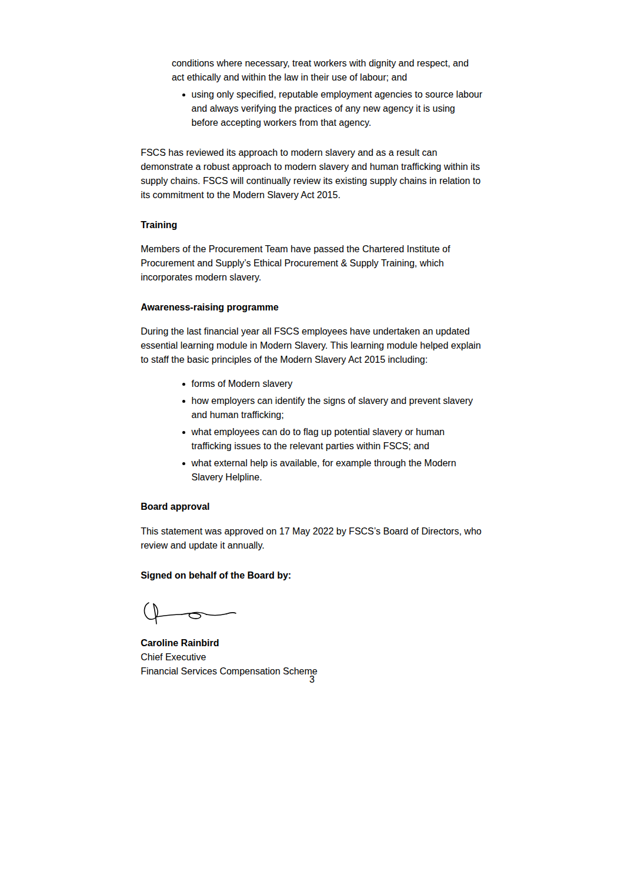conditions where necessary, treat workers with dignity and respect, and act ethically and within the law in their use of labour; and
using only specified, reputable employment agencies to source labour and always verifying the practices of any new agency it is using before accepting workers from that agency.
FSCS has reviewed its approach to modern slavery and as a result can demonstrate a robust approach to modern slavery and human trafficking within its supply chains. FSCS will continually review its existing supply chains in relation to its commitment to the Modern Slavery Act 2015.
Training
Members of the Procurement Team have passed the Chartered Institute of Procurement and Supply’s Ethical Procurement & Supply Training, which incorporates modern slavery.
Awareness-raising programme
During the last financial year all FSCS employees have undertaken an updated essential learning module in Modern Slavery. This learning module helped explain to staff the basic principles of the Modern Slavery Act 2015 including:
forms of Modern slavery
how employers can identify the signs of slavery and prevent slavery and human trafficking;
what employees can do to flag up potential slavery or human trafficking issues to the relevant parties within FSCS; and
what external help is available, for example through the Modern Slavery Helpline.
Board approval
This statement was approved on 17 May 2022 by FSCS’s Board of Directors, who review and update it annually.
Signed on behalf of the Board by:
Caroline Rainbird
Chief Executive
Financial Services Compensation Scheme
3